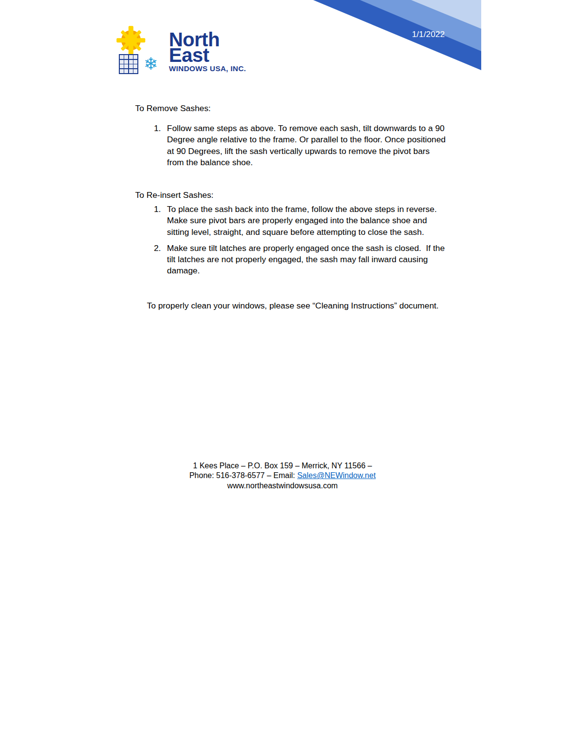1/1/2022
❄
North East WINDOWS USA, INC.
To Remove Sashes:
Follow same steps as above. To remove each sash, tilt downwards to a 90 Degree angle relative to the frame. Or parallel to the floor. Once positioned at 90 Degrees, lift the sash vertically upwards to remove the pivot bars from the balance shoe.
To Re-insert Sashes:
To place the sash back into the frame, follow the above steps in reverse. Make sure pivot bars are properly engaged into the balance shoe and sitting level, straight, and square before attempting to close the sash.
Make sure tilt latches are properly engaged once the sash is closed. If the tilt latches are not properly engaged, the sash may fall inward causing damage.
To properly clean your windows, please see “Cleaning Instructions” document.
1 Kees Place – P.O. Box 159 – Merrick, NY 11566 –
Phone: 516-378-6577 – Email: Sales@NEWindow.net
www.northeastwindowsusa.com